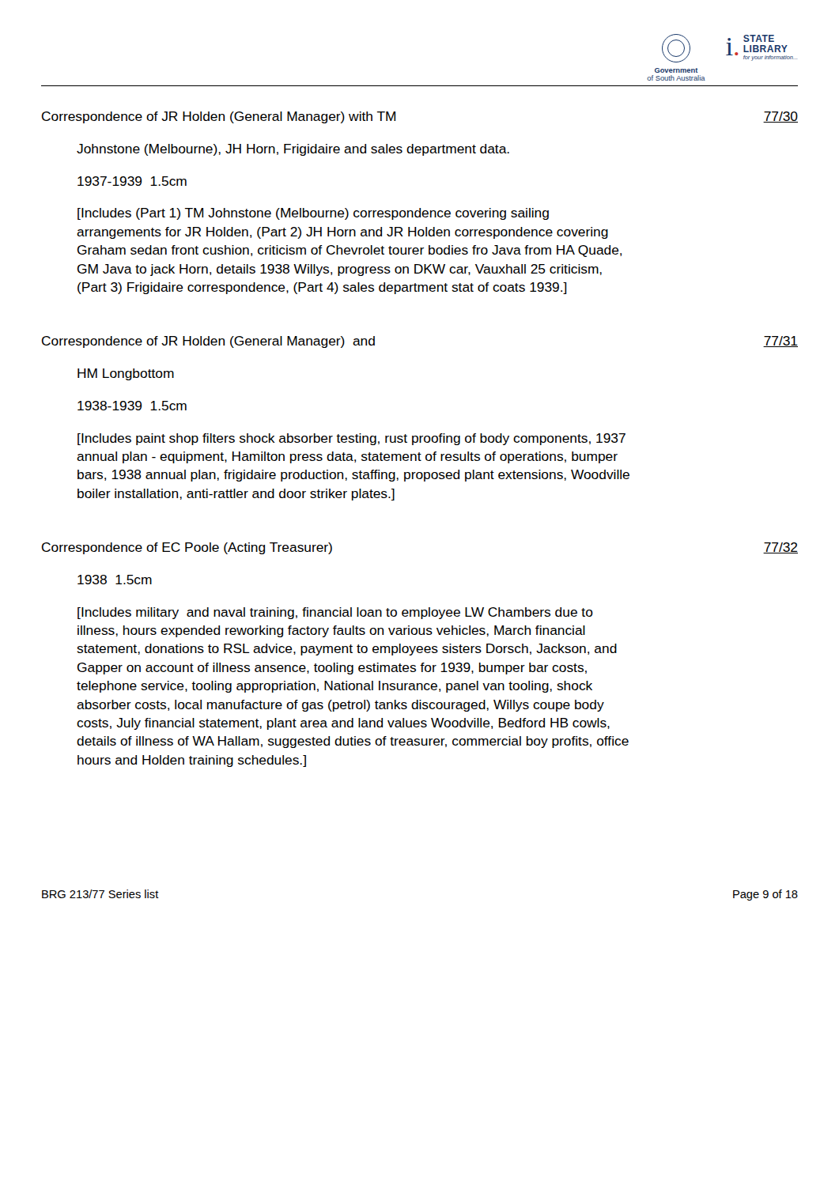Government
of South Australia
i.
STATE LIBRARY for your information...
Correspondence of JR Holden (General Manager) with TM
Johnstone (Melbourne), JH Horn, Frigidaire and sales department data.
1937-1939 1.5cm
[Includes (Part 1) TM Johnstone (Melbourne) correspondence covering sailing arrangements for JR Holden, (Part 2) JH Horn and JR Holden correspondence covering Graham sedan front cushion, criticism of Chevrolet tourer bodies fro Java from HA Quade, GM Java to jack Horn, details 1938 Willys, progress on DKW car, Vauxhall 25 criticism, (Part 3) Frigidaire correspondence, (Part 4) sales department stat of coats 1939.]
77/30
Correspondence of JR Holden (General Manager) and
HM Longbottom
1938-1939 1.5cm
[Includes paint shop filters shock absorber testing, rust proofing of body components, 1937 annual plan - equipment, Hamilton press data, statement of results of operations, bumper bars, 1938 annual plan, frigidaire production, staffing, proposed plant extensions, Woodville boiler installation, anti-rattler and door striker plates.]
77/31
Correspondence of EC Poole (Acting Treasurer)
1938 1.5cm
[Includes military and naval training, financial loan to employee LW Chambers due to illness, hours expended reworking factory faults on various vehicles, March financial statement, donations to RSL advice, payment to employees sisters Dorsch, Jackson, and Gapper on account of illness ansence, tooling estimates for 1939, bumper bar costs, telephone service, tooling appropriation, National Insurance, panel van tooling, shock absorber costs, local manufacture of gas (petrol) tanks discouraged, Willys coupe body costs, July financial statement, plant area and land values Woodville, Bedford HB cowls, details of illness of WA Hallam, suggested duties of treasurer, commercial boy profits, office hours and Holden training schedules.]
77/32
BRG 213/77 Series list
Page 9 of 18